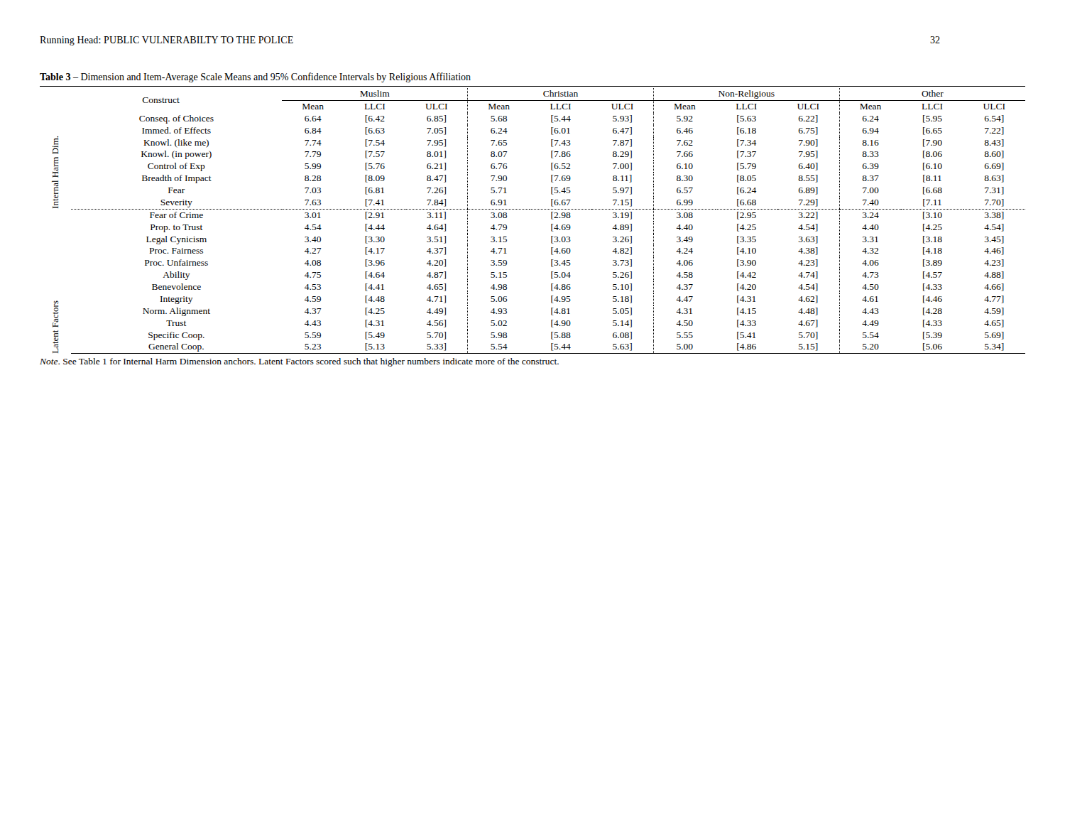Running Head: PUBLIC VULNERABILTY TO THE POLICE
32
Table 3 – Dimension and Item-Average Scale Means and 95% Confidence Intervals by Religious Affiliation
| Construct | Muslim | Christian | Non-Religious | Other |
| --- | --- | --- | --- | --- |
| Mean | LLCI | ULCI | Mean | LLCI | ULCI | Mean | LLCI | ULCI | Mean | LLCI | ULCI |
| Internal Harm Dim. | Conseq. of Choices | 6.64 | [6.42 | 6.85] | 5.68 | [5.44 | 5.93] | 5.92 | [5.63 | 6.22] | 6.24 | [5.95 | 6.54] |
| Immed. of Effects | 6.84 | [6.63 | 7.05] | 6.24 | [6.01 | 6.47] | 6.46 | [6.18 | 6.75] | 6.94 | [6.65 | 7.22] |
| Knowl. (like me) | 7.74 | [7.54 | 7.95] | 7.65 | [7.43 | 7.87] | 7.62 | [7.34 | 7.90] | 8.16 | [7.90 | 8.43] |
| Knowl. (in power) | 7.79 | [7.57 | 8.01] | 8.07 | [7.86 | 8.29] | 7.66 | [7.37 | 7.95] | 8.33 | [8.06 | 8.60] |
| Control of Exp | 5.99 | [5.76 | 6.21] | 6.76 | [6.52 | 7.00] | 6.10 | [5.79 | 6.40] | 6.39 | [6.10 | 6.69] |
| Breadth of Impact | 8.28 | [8.09 | 8.47] | 7.90 | [7.69 | 8.11] | 8.30 | [8.05 | 8.55] | 8.37 | [8.11 | 8.63] |
| Fear | 7.03 | [6.81 | 7.26] | 5.71 | [5.45 | 5.97] | 6.57 | [6.24 | 6.89] | 7.00 | [6.68 | 7.31] |
| Severity | 7.63 | [7.41 | 7.84] | 6.91 | [6.67 | 7.15] | 6.99 | [6.68 | 7.29] | 7.40 | [7.11 | 7.70] |
| Latent Factors | Fear of Crime | 3.01 | [2.91 | 3.11] | 3.08 | [2.98 | 3.19] | 3.08 | [2.95 | 3.22] | 3.24 | [3.10 | 3.38] |
| Prop. to Trust | 4.54 | [4.44 | 4.64] | 4.79 | [4.69 | 4.89] | 4.40 | [4.25 | 4.54] | 4.40 | [4.25 | 4.54] |
| Legal Cynicism | 3.40 | [3.30 | 3.51] | 3.15 | [3.03 | 3.26] | 3.49 | [3.35 | 3.63] | 3.31 | [3.18 | 3.45] |
| Proc. Fairness | 4.27 | [4.17 | 4.37] | 4.71 | [4.60 | 4.82] | 4.24 | [4.10 | 4.38] | 4.32 | [4.18 | 4.46] |
| Proc. Unfairness | 4.08 | [3.96 | 4.20] | 3.59 | [3.45 | 3.73] | 4.06 | [3.90 | 4.23] | 4.06 | [3.89 | 4.23] |
| Ability | 4.75 | [4.64 | 4.87] | 5.15 | [5.04 | 5.26] | 4.58 | [4.42 | 4.74] | 4.73 | [4.57 | 4.88] |
| Benevolence | 4.53 | [4.41 | 4.65] | 4.98 | [4.86 | 5.10] | 4.37 | [4.20 | 4.54] | 4.50 | [4.33 | 4.66] |
| Integrity | 4.59 | [4.48 | 4.71] | 5.06 | [4.95 | 5.18] | 4.47 | [4.31 | 4.62] | 4.61 | [4.46 | 4.77] |
| Norm. Alignment | 4.37 | [4.25 | 4.49] | 4.93 | [4.81 | 5.05] | 4.31 | [4.15 | 4.48] | 4.43 | [4.28 | 4.59] |
| Trust | 4.43 | [4.31 | 4.56] | 5.02 | [4.90 | 5.14] | 4.50 | [4.33 | 4.67] | 4.49 | [4.33 | 4.65] |
| Specific Coop. | 5.59 | [5.49 | 5.70] | 5.98 | [5.88 | 6.08] | 5.55 | [5.41 | 5.70] | 5.54 | [5.39 | 5.69] |
| General Coop. | 5.23 | [5.13 | 5.33] | 5.54 | [5.44 | 5.63] | 5.00 | [4.86 | 5.15] | 5.20 | [5.06 | 5.34] |
Note. See Table 1 for Internal Harm Dimension anchors. Latent Factors scored such that higher numbers indicate more of the construct.